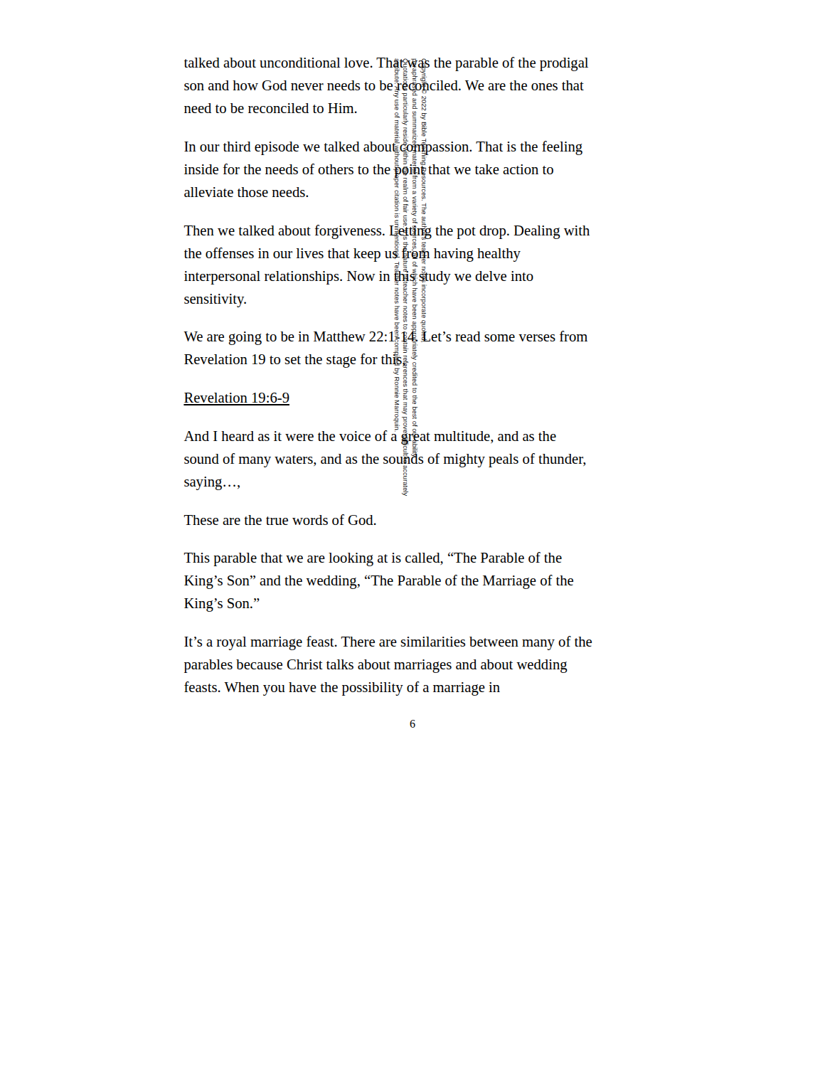talked about unconditional love. That was the parable of the prodigal son and how God never needs to be reconciled. We are the ones that need to be reconciled to Him.
In our third episode we talked about compassion. That is the feeling inside for the needs of others to the point that we take action to alleviate those needs.
Then we talked about forgiveness. Letting the pot drop. Dealing with the offenses in our lives that keep us from having healthy interpersonal relationships. Now in this study we delve into sensitivity.
We are going to be in Matthew 22:1-14. Let’s read some verses from Revelation 19 to set the stage for this,
Revelation 19:6-9
And I heard as it were the voice of a great multitude, and as the sound of many waters, and as the sounds of mighty peals of thunder, saying…,
These are the true words of God.
This parable that we are looking at is called, “The Parable of the King’s Son” and the wedding, “The Parable of the Marriage of the King’s Son.”
It’s a royal marriage feast. There are similarities between many of the parables because Christ talks about marriages and about wedding feasts. When you have the possibility of a marriage in
Copyright © 2022 by Bible Teaching Resources. The author's teacher notes incorporate quoted,
paraphrased and summarized material from a variety of sources, all of which have been appropriately credited to the best of our ability.
Quotations particularly reside within the realm of fair use. It is the nature of teacher notes to contain references that may prove difficult to accurately
attribute. Any use of material without proper citation is unintentional. Teacher notes have been compiled by Ronnie Marroquin.
6